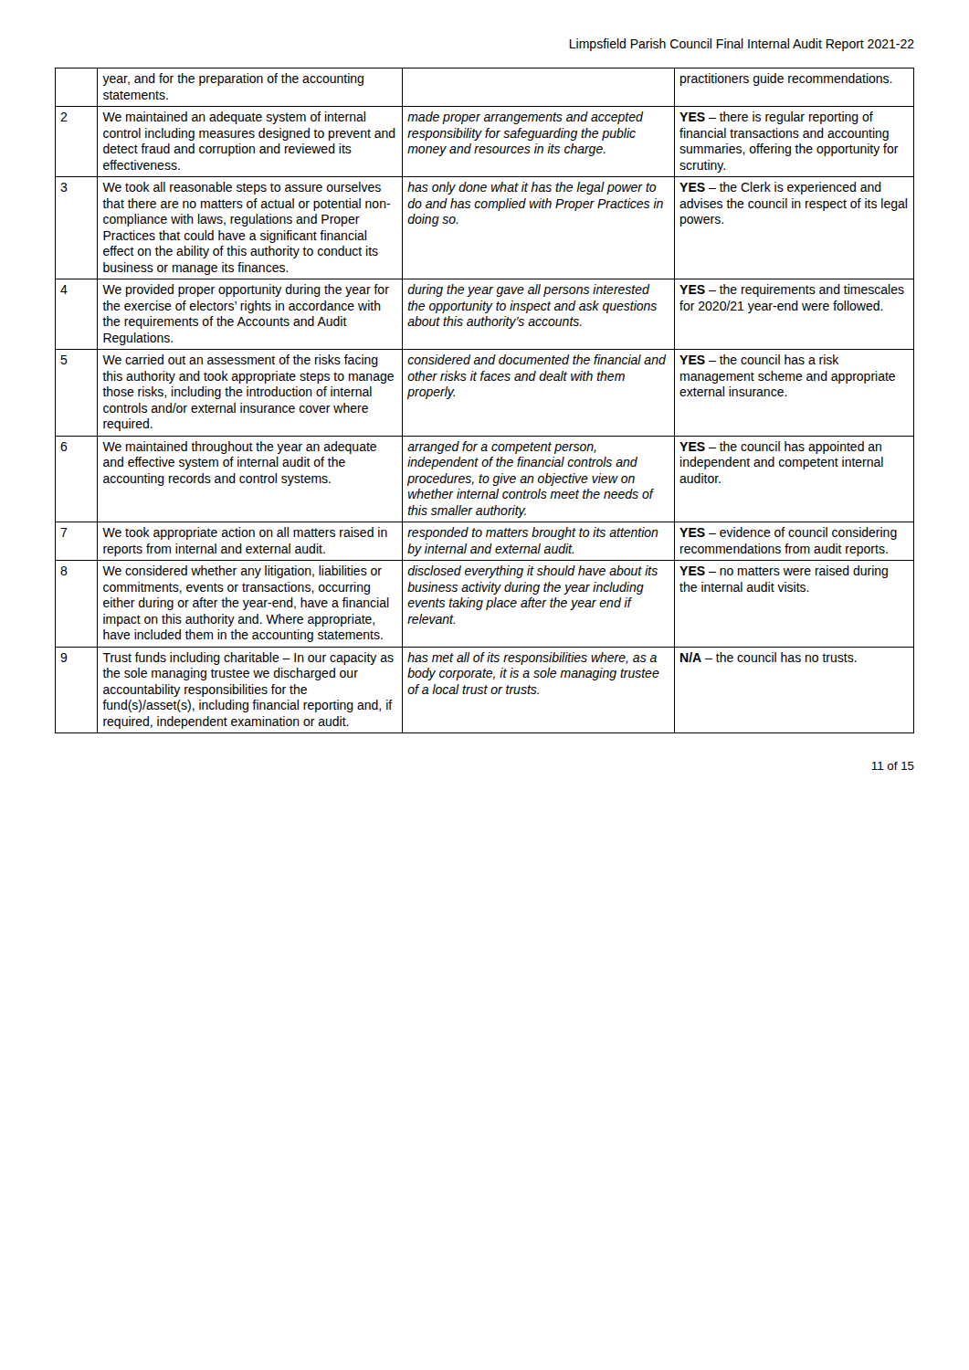Limpsfield Parish Council Final Internal Audit Report 2021-22
| | year, and for the preparation of the accounting statements. | | practitioners guide recommendations. |
| 2 | We maintained an adequate system of internal control including measures designed to prevent and detect fraud and corruption and reviewed its effectiveness. | made proper arrangements and accepted responsibility for safeguarding the public money and resources in its charge. | YES – there is regular reporting of financial transactions and accounting summaries, offering the opportunity for scrutiny. |
| 3 | We took all reasonable steps to assure ourselves that there are no matters of actual or potential non-compliance with laws, regulations and Proper Practices that could have a significant financial effect on the ability of this authority to conduct its business or manage its finances. | has only done what it has the legal power to do and has complied with Proper Practices in doing so. | YES – the Clerk is experienced and advises the council in respect of its legal powers. |
| 4 | We provided proper opportunity during the year for the exercise of electors’ rights in accordance with the requirements of the Accounts and Audit Regulations. | during the year gave all persons interested the opportunity to inspect and ask questions about this authority’s accounts. | YES – the requirements and timescales for 2020/21 year-end were followed. |
| 5 | We carried out an assessment of the risks facing this authority and took appropriate steps to manage those risks, including the introduction of internal controls and/or external insurance cover where required. | considered and documented the financial and other risks it faces and dealt with them properly. | YES – the council has a risk management scheme and appropriate external insurance. |
| 6 | We maintained throughout the year an adequate and effective system of internal audit of the accounting records and control systems. | arranged for a competent person, independent of the financial controls and procedures, to give an objective view on whether internal controls meet the needs of this smaller authority. | YES – the council has appointed an independent and competent internal auditor. |
| 7 | We took appropriate action on all matters raised in reports from internal and external audit. | responded to matters brought to its attention by internal and external audit. | YES – evidence of council considering recommendations from audit reports. |
| 8 | We considered whether any litigation, liabilities or commitments, events or transactions, occurring either during or after the year-end, have a financial impact on this authority and. Where appropriate, have included them in the accounting statements. | disclosed everything it should have about its business activity during the year including events taking place after the year end if relevant. | YES – no matters were raised during the internal audit visits. |
| 9 | Trust funds including charitable – In our capacity as the sole managing trustee we discharged our accountability responsibilities for the fund(s)/asset(s), including financial reporting and, if required, independent examination or audit. | has met all of its responsibilities where, as a body corporate, it is a sole managing trustee of a local trust or trusts. | N/A – the council has no trusts. |
11 of 15